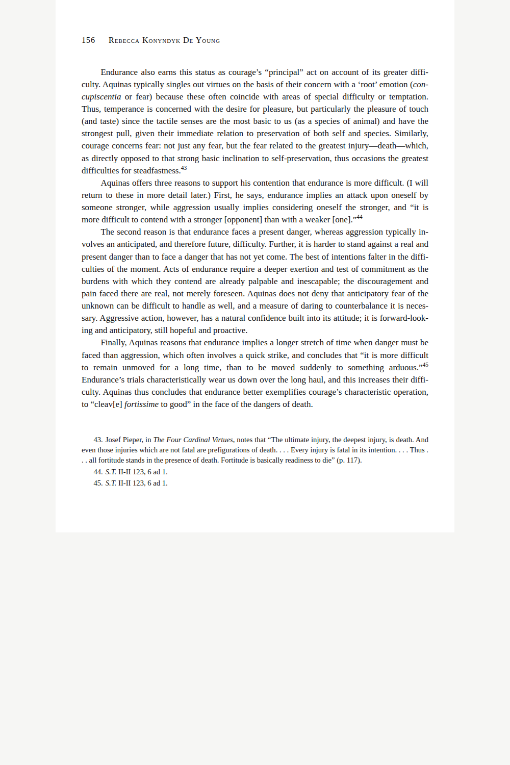156 Rebecca Konyndyk De Young
Endurance also earns this status as courage’s “principal” act on account of its greater difficulty. Aquinas typically singles out virtues on the basis of their concern with a ‘root’ emotion (concupiscentia or fear) because these often coincide with areas of special difficulty or temptation. Thus, temperance is concerned with the desire for pleasure, but particularly the pleasure of touch (and taste) since the tactile senses are the most basic to us (as a species of animal) and have the strongest pull, given their immediate relation to preservation of both self and species. Similarly, courage concerns fear: not just any fear, but the fear related to the greatest injury—death—which, as directly opposed to that strong basic inclination to self-preservation, thus occasions the greatest difficulties for steadfastness.43
Aquinas offers three reasons to support his contention that endurance is more difficult. (I will return to these in more detail later.) First, he says, endurance implies an attack upon oneself by someone stronger, while aggression usually implies considering oneself the stronger, and “it is more difficult to contend with a stronger [opponent] than with a weaker [one].”44
The second reason is that endurance faces a present danger, whereas aggression typically involves an anticipated, and therefore future, difficulty. Further, it is harder to stand against a real and present danger than to face a danger that has not yet come. The best of intentions falter in the difficulties of the moment. Acts of endurance require a deeper exertion and test of commitment as the burdens with which they contend are already palpable and inescapable; the discouragement and pain faced there are real, not merely foreseen. Aquinas does not deny that anticipatory fear of the unknown can be difficult to handle as well, and a measure of daring to counterbalance it is necessary. Aggressive action, however, has a natural confidence built into its attitude; it is forward-looking and anticipatory, still hopeful and proactive.
Finally, Aquinas reasons that endurance implies a longer stretch of time when danger must be faced than aggression, which often involves a quick strike, and concludes that “it is more difficult to remain unmoved for a long time, than to be moved suddenly to something arduous.”45 Endurance’s trials characteristically wear us down over the long haul, and this increases their difficulty. Aquinas thus concludes that endurance better exemplifies courage’s characteristic operation, to “cleav[e] fortissime to good” in the face of the dangers of death.
43. Josef Pieper, in The Four Cardinal Virtues, notes that “The ultimate injury, the deepest injury, is death. And even those injuries which are not fatal are prefigurations of death. . . . Every injury is fatal in its intention. . . . Thus . . . all fortitude stands in the presence of death. Fortitude is basically readiness to die” (p. 117).
44. S.T. II-II 123, 6 ad 1.
45. S.T. II-II 123, 6 ad 1.